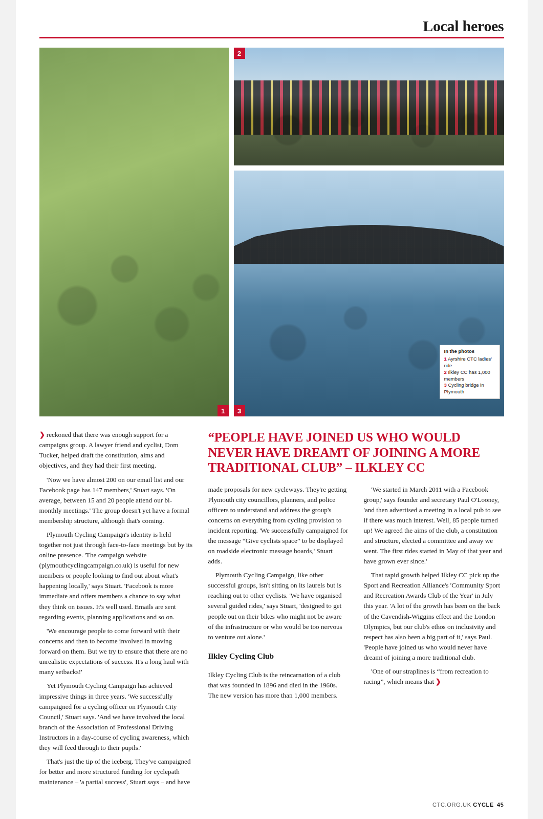Local heroes
1
2
3
In the photos 1 Ayrshire CTC ladies' ride
2 Ilkley CC has 1,000 members
3 Cycling bridge in Plymouth
❯ reckoned that there was enough support for a campaigns group. A lawyer friend and cyclist, Dom Tucker, helped draft the constitution, aims and objectives, and they had their first meeting.
'Now we have almost 200 on our email list and our Facebook page has 147 members,' Stuart says. 'On average, between 15 and 20 people attend our bi-monthly meetings.' The group doesn't yet have a formal membership structure, although that's coming.
Plymouth Cycling Campaign's identity is held together not just through face-to-face meetings but by its online presence. 'The campaign website (plymouthcyclingcampaign.co.uk) is useful for new members or people looking to find out about what's happening locally,' says Stuart. 'Facebook is more immediate and offers members a chance to say what they think on issues. It's well used. Emails are sent regarding events, planning applications and so on.
'We encourage people to come forward with their concerns and then to become involved in moving forward on them. But we try to ensure that there are no unrealistic expectations of success. It's a long haul with many setbacks!'
Yet Plymouth Cycling Campaign has achieved impressive things in three years. 'We successfully campaigned for a cycling officer on Plymouth City Council,' Stuart says. 'And we have involved the local branch of the Association of Professional Driving Instructors in a day-course of cycling awareness, which they will feed through to their pupils.'
That's just the tip of the iceberg. They've campaigned for better and more structured funding for cyclepath maintenance – 'a partial success', Stuart says – and have
“People have joined us who would never have dreamt of joining a more traditional club” – Ilkley CC
made proposals for new cycleways. They're getting Plymouth city councillors, planners, and police officers to understand and address the group's concerns on everything from cycling provision to incident reporting. 'We successfully campaigned for the message “Give cyclists space” to be displayed on roadside electronic message boards,' Stuart adds.
Plymouth Cycling Campaign, like other successful groups, isn't sitting on its laurels but is reaching out to other cyclists. 'We have organised several guided rides,' says Stuart, 'designed to get people out on their bikes who might not be aware of the infrastructure or who would be too nervous to venture out alone.'
Ilkley Cycling Club
Ilkley Cycling Club is the reincarnation of a club that was founded in 1896 and died in the 1960s. The new version has more than 1,000 members.
'We started in March 2011 with a Facebook group,' says founder and secretary Paul O'Looney, 'and then advertised a meeting in a local pub to see if there was much interest. Well, 85 people turned up! We agreed the aims of the club, a constitution and structure, elected a committee and away we went. The first rides started in May of that year and have grown ever since.'
That rapid growth helped Ilkley CC pick up the Sport and Recreation Alliance's 'Community Sport and Recreation Awards Club of the Year' in July this year. 'A lot of the growth has been on the back of the Cavendish-Wiggins effect and the London Olympics, but our club's ethos on inclusivity and respect has also been a big part of it,' says Paul. 'People have joined us who would never have dreamt of joining a more traditional club.
'One of our straplines is “from recreation to racing”, which means that ❯
CTC.ORG.UK CYCLE 45